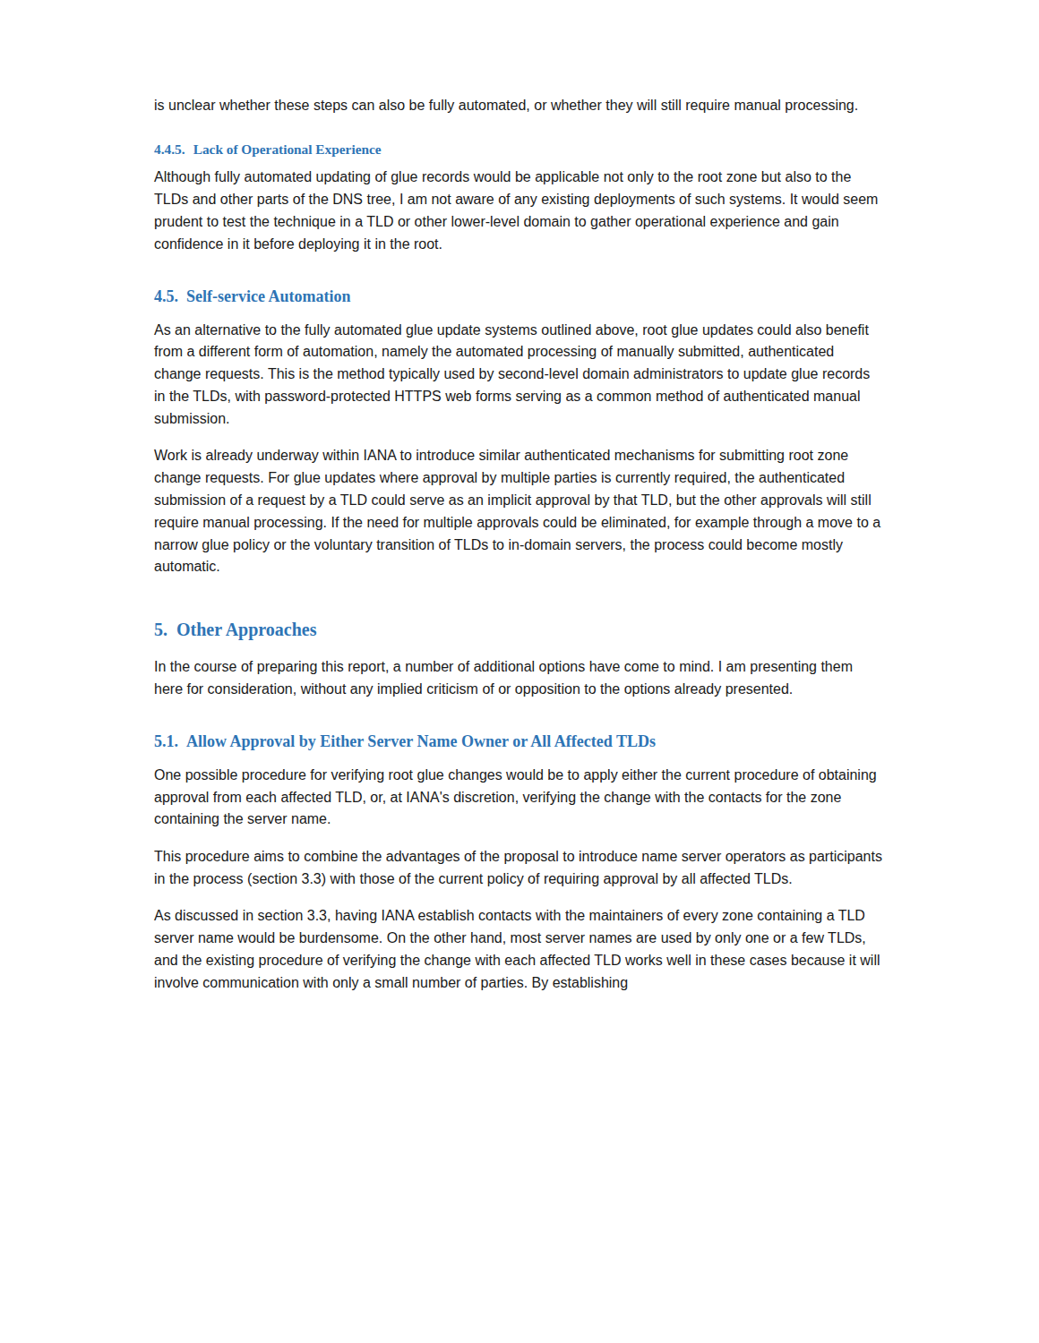is unclear whether these steps can also be fully automated, or whether they will still require manual processing.
4.4.5. Lack of Operational Experience
Although fully automated updating of glue records would be applicable not only to the root zone but also to the TLDs and other parts of the DNS tree, I am not aware of any existing deployments of such systems. It would seem prudent to test the technique in a TLD or other lower-level domain to gather operational experience and gain confidence in it before deploying it in the root.
4.5. Self-service Automation
As an alternative to the fully automated glue update systems outlined above, root glue updates could also benefit from a different form of automation, namely the automated processing of manually submitted, authenticated change requests. This is the method typically used by second-level domain administrators to update glue records in the TLDs, with password-protected HTTPS web forms serving as a common method of authenticated manual submission.
Work is already underway within IANA to introduce similar authenticated mechanisms for submitting root zone change requests. For glue updates where approval by multiple parties is currently required, the authenticated submission of a request by a TLD could serve as an implicit approval by that TLD, but the other approvals will still require manual processing. If the need for multiple approvals could be eliminated, for example through a move to a narrow glue policy or the voluntary transition of TLDs to in-domain servers, the process could become mostly automatic.
5. Other Approaches
In the course of preparing this report, a number of additional options have come to mind. I am presenting them here for consideration, without any implied criticism of or opposition to the options already presented.
5.1. Allow Approval by Either Server Name Owner or All Affected TLDs
One possible procedure for verifying root glue changes would be to apply either the current procedure of obtaining approval from each affected TLD, or, at IANA's discretion, verifying the change with the contacts for the zone containing the server name.
This procedure aims to combine the advantages of the proposal to introduce name server operators as participants in the process (section 3.3) with those of the current policy of requiring approval by all affected TLDs.
As discussed in section 3.3, having IANA establish contacts with the maintainers of every zone containing a TLD server name would be burdensome. On the other hand, most server names are used by only one or a few TLDs, and the existing procedure of verifying the change with each affected TLD works well in these cases because it will involve communication with only a small number of parties. By establishing